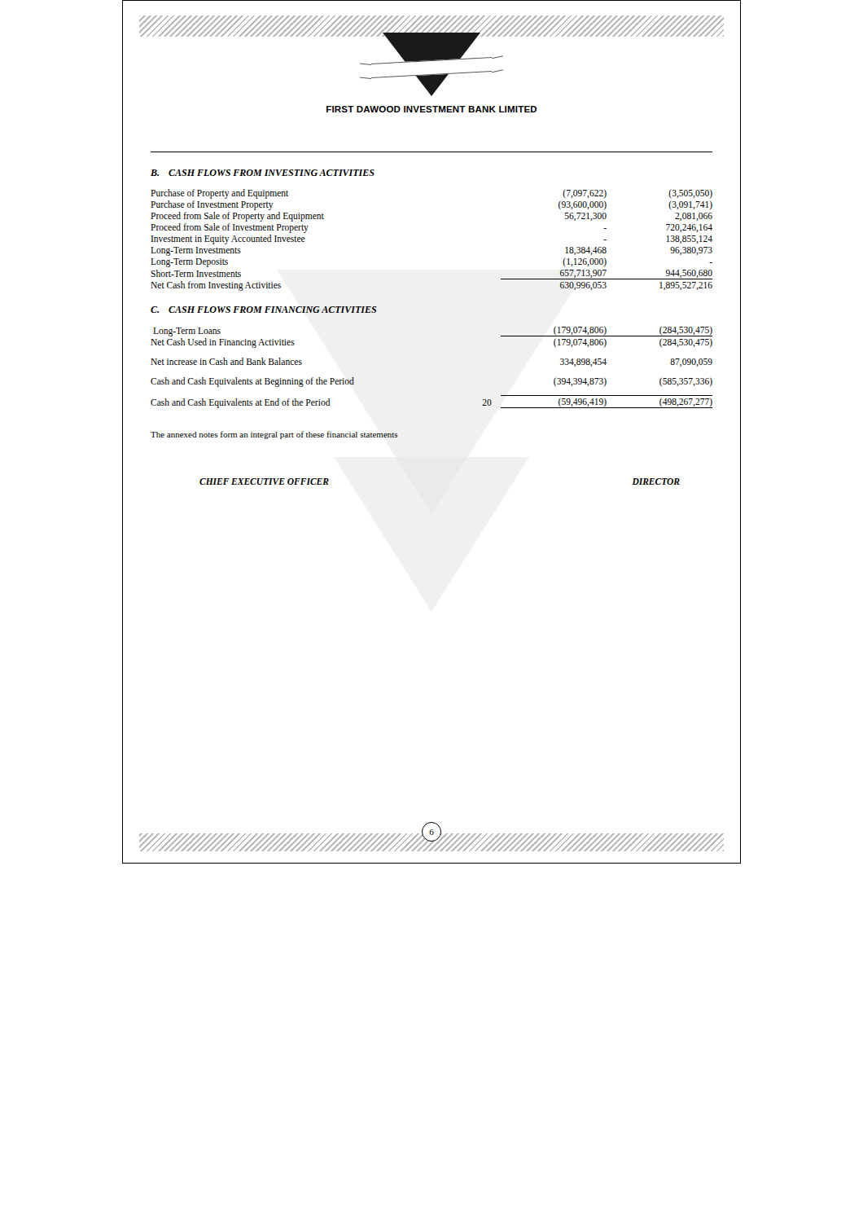FIRST DAWOOD INVESTMENT BANK LIMITED
B. CASH FLOWS FROM INVESTING ACTIVITIES
| Purchase of Property and Equipment | | (7,097,622) | (3,505,050) |
| Purchase of Investment Property | | (93,600,000) | (3,091,741) |
| Proceed from Sale of Property and Equipment | | 56,721,300 | 2,081,066 |
| Proceed from Sale of Investment Property | | - | 720,246,164 |
| Investment in Equity Accounted Investee | | - | 138,855,124 |
| Long-Term Investments | | 18,384,468 | 96,380,973 |
| Long-Term Deposits | | (1,126,000) | - |
| Short-Term Investments | | 657,713,907 | 944,560,680 |
| Net Cash from Investing Activities | | 630,996,053 | 1,895,527,216 |
C. CASH FLOWS FROM FINANCING ACTIVITIES
| Long-Term Loans | | (179,074,806) | (284,530,475) |
| Net Cash Used in Financing Activities | | (179,074,806) | (284,530,475) |
| Net increase in Cash and Bank Balances | | 334,898,454 | 87,090,059 |
| Cash and Cash Equivalents at Beginning of the Period | | (394,394,873) | (585,357,336) |
| Cash and Cash Equivalents at End of the Period | 20 | (59,496,419) | (498,267,277) |
The annexed notes form an integral part of these financial statements
CHIEF EXECUTIVE OFFICER
DIRECTOR
6